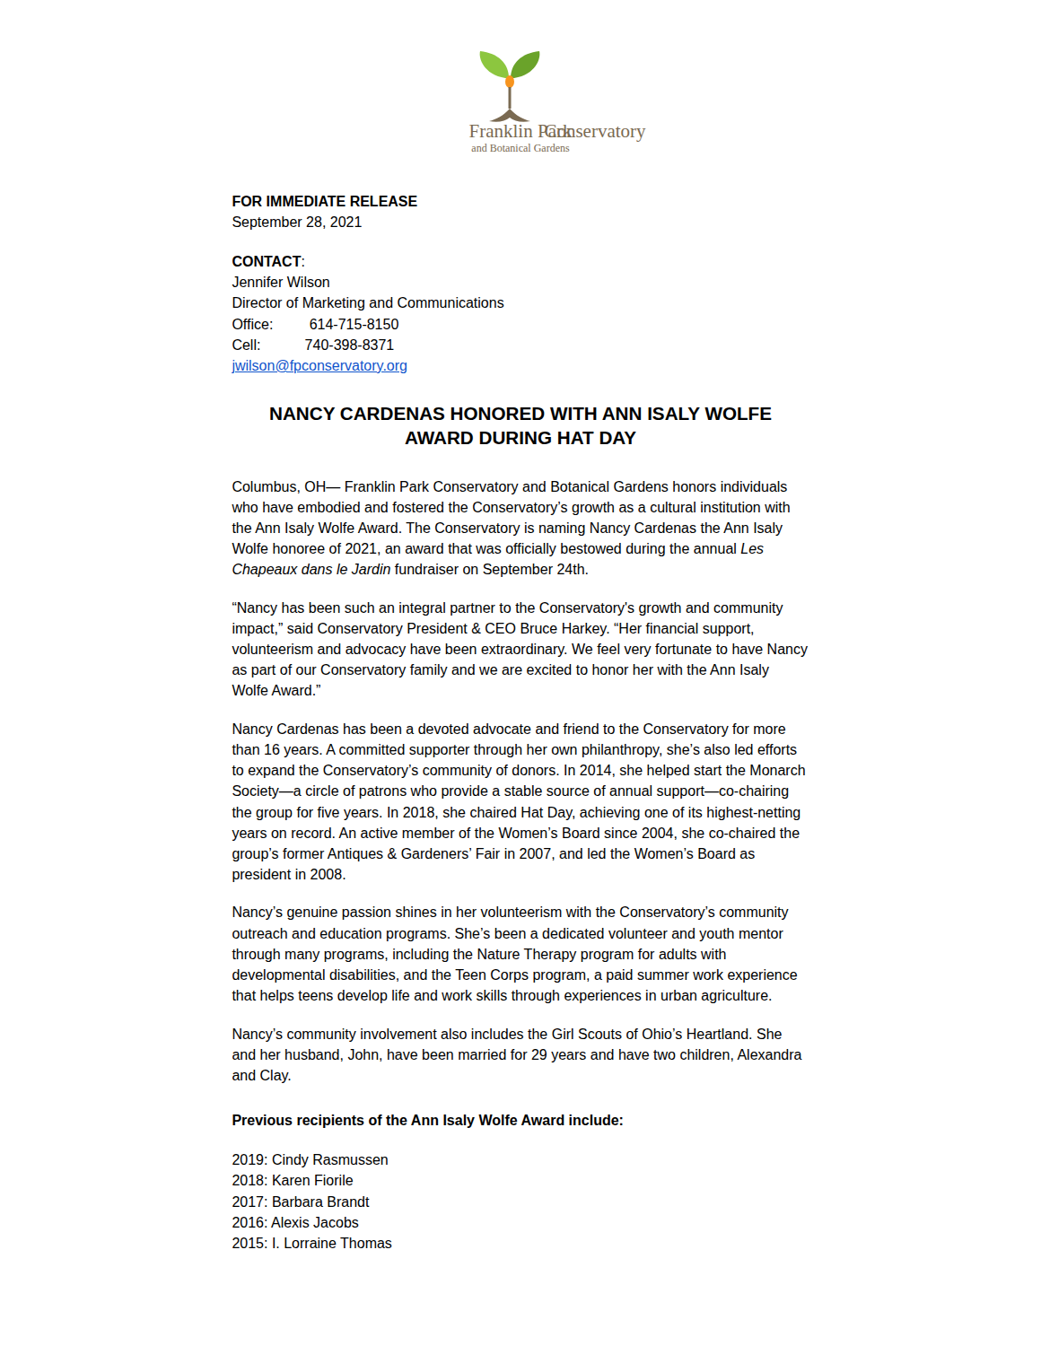Franklin Park Conservatory and Botanical Gardens Franklin Park Conservatory and Botanical Gardens
FOR IMMEDIATE RELEASE
September 28, 2021
CONTACT:
Jennifer Wilson
Director of Marketing and Communications
Office: 614-715-8150
Cell: 740-398-8371
jwilson@fpconservatory.org
NANCY CARDENAS HONORED WITH ANN ISALY WOLFE
AWARD DURING HAT DAY
Columbus, OH— Franklin Park Conservatory and Botanical Gardens honors individuals who have embodied and fostered the Conservatory’s growth as a cultural institution with the Ann Isaly Wolfe Award. The Conservatory is naming Nancy Cardenas the Ann Isaly Wolfe honoree of 2021, an award that was officially bestowed during the annual Les Chapeaux dans le Jardin fundraiser on September 24th.
“Nancy has been such an integral partner to the Conservatory's growth and community impact,” said Conservatory President & CEO Bruce Harkey. “Her financial support, volunteerism and advocacy have been extraordinary. We feel very fortunate to have Nancy as part of our Conservatory family and we are excited to honor her with the Ann Isaly Wolfe Award.”
Nancy Cardenas has been a devoted advocate and friend to the Conservatory for more than 16 years. A committed supporter through her own philanthropy, she’s also led efforts to expand the Conservatory’s community of donors. In 2014, she helped start the Monarch Society—a circle of patrons who provide a stable source of annual support—co-chairing the group for five years. In 2018, she chaired Hat Day, achieving one of its highest-netting years on record. An active member of the Women’s Board since 2004, she co-chaired the group’s former Antiques & Gardeners’ Fair in 2007, and led the Women’s Board as president in 2008.
Nancy’s genuine passion shines in her volunteerism with the Conservatory’s community outreach and education programs. She’s been a dedicated volunteer and youth mentor through many programs, including the Nature Therapy program for adults with developmental disabilities, and the Teen Corps program, a paid summer work experience that helps teens develop life and work skills through experiences in urban agriculture.
Nancy’s community involvement also includes the Girl Scouts of Ohio’s Heartland. She and her husband, John, have been married for 29 years and have two children, Alexandra and Clay.
Previous recipients of the Ann Isaly Wolfe Award include:
2019: Cindy Rasmussen
2018: Karen Fiorile
2017: Barbara Brandt
2016: Alexis Jacobs
2015: I. Lorraine Thomas